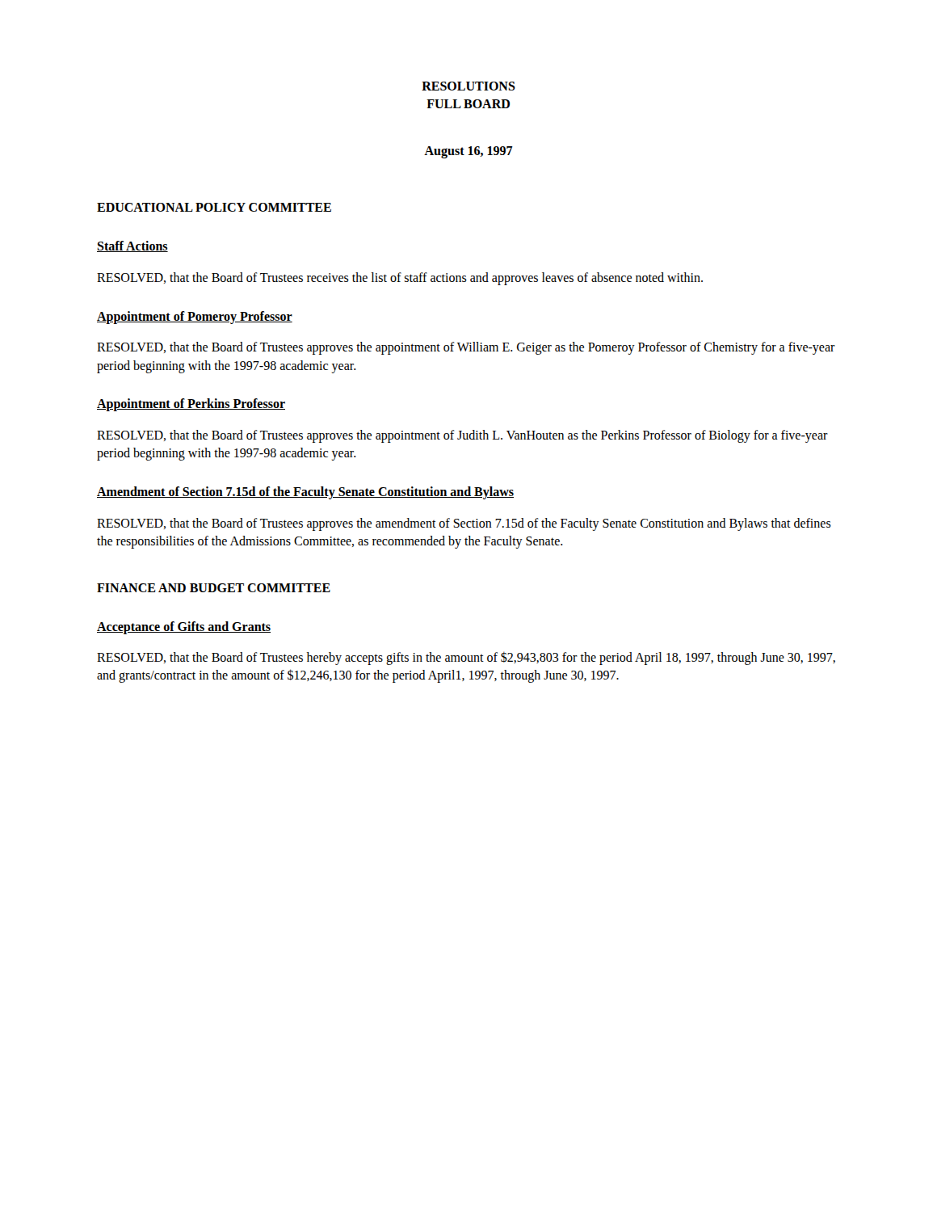RESOLUTIONS
FULL BOARD
August 16, 1997
EDUCATIONAL POLICY COMMITTEE
Staff Actions
RESOLVED, that the Board of Trustees receives the list of staff actions and approves leaves of absence noted within.
Appointment of Pomeroy Professor
RESOLVED, that the Board of Trustees approves the appointment of William E. Geiger as the Pomeroy Professor of Chemistry for a five-year period beginning with the 1997-98 academic year.
Appointment of Perkins Professor
RESOLVED, that the Board of Trustees approves the appointment of Judith L. VanHouten as the Perkins Professor of Biology for a five-year period beginning with the 1997-98 academic year.
Amendment of Section 7.15d of the Faculty Senate Constitution and Bylaws
RESOLVED, that the Board of Trustees approves the amendment of Section 7.15d of the Faculty Senate Constitution and Bylaws that defines the responsibilities of the Admissions Committee, as recommended by the Faculty Senate.
FINANCE AND BUDGET COMMITTEE
Acceptance of Gifts and Grants
RESOLVED, that the Board of Trustees hereby accepts gifts in the amount of $2,943,803 for the period April 18, 1997, through June 30, 1997, and grants/contract in the amount of $12,246,130 for the period April1, 1997, through June 30, 1997.